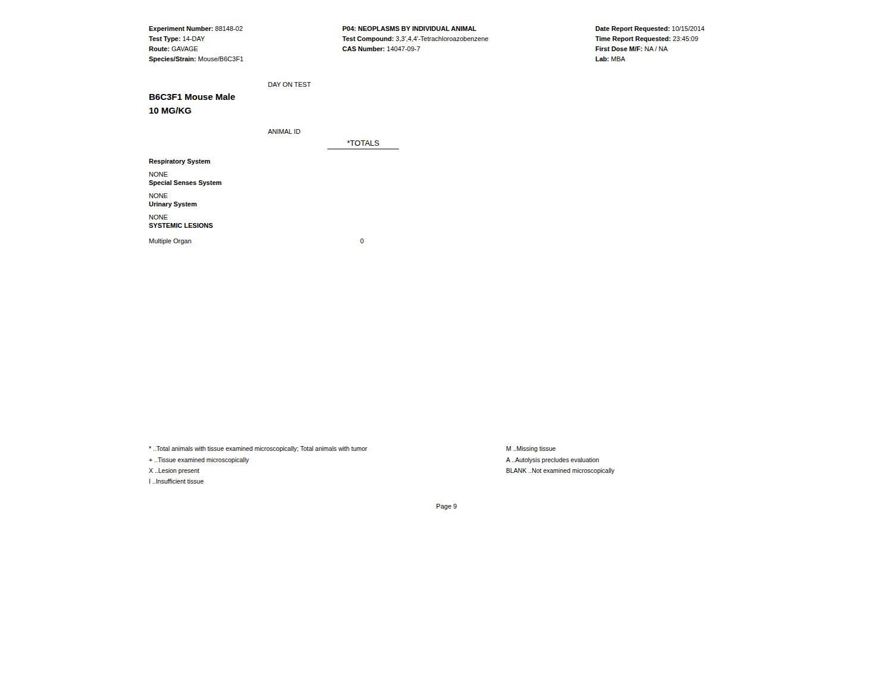Experiment Number: 88148-02
Test Type: 14-DAY
Route: GAVAGE
Species/Strain: Mouse/B6C3F1
P04: NEOPLASMS BY INDIVIDUAL ANIMAL
Test Compound: 3,3',4,4'-Tetrachloroazobenzene
CAS Number: 14047-09-7
Date Report Requested: 10/15/2014
Time Report Requested: 23:45:09
First Dose M/F: NA / NA
Lab: MBA
DAY ON TEST
B6C3F1 Mouse Male
10 MG/KG
ANIMAL ID
*TOTALS
Respiratory System
NONE
Special Senses System
NONE
Urinary System
NONE
SYSTEMIC LESIONS
Multiple Organ 0
* ..Total animals with tissue examined microscopically; Total animals with tumor
+ ..Tissue examined microscopically
X ..Lesion present
I ..Insufficient tissue
M ..Missing tissue
A ..Autolysis precludes evaluation
BLANK ..Not examined microscopically
Page 9